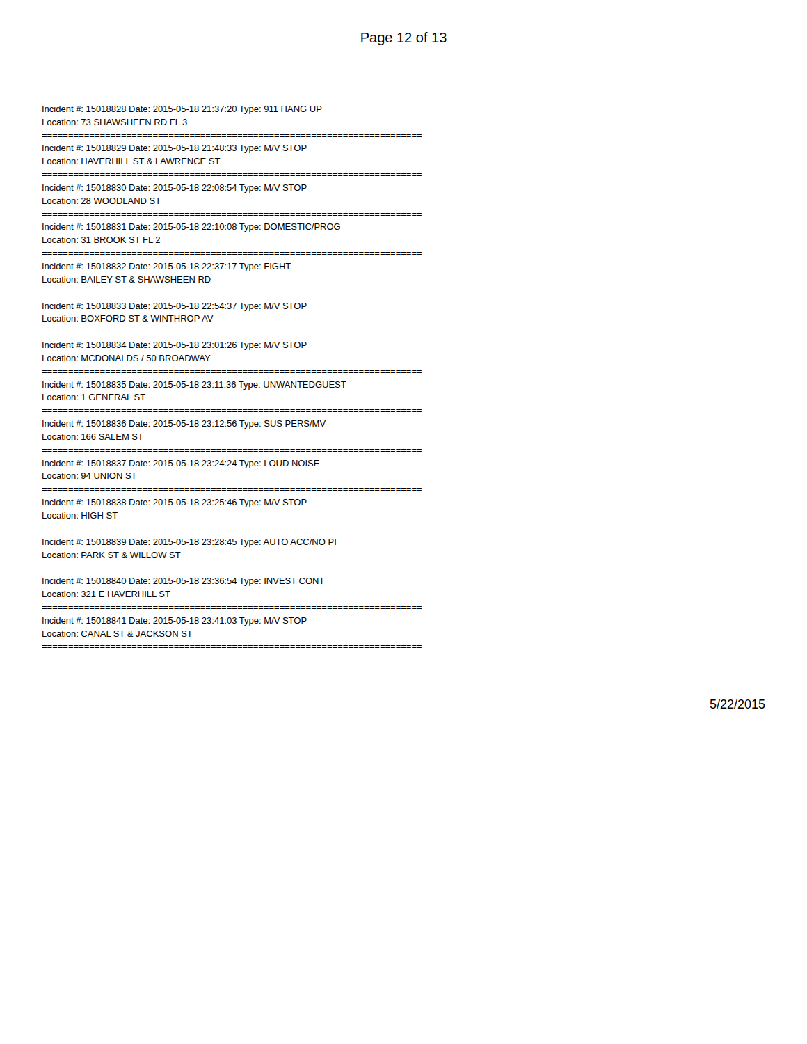Page 12 of 13
========================================================================
Incident #: 15018828 Date: 2015-05-18 21:37:20 Type: 911 HANG UP
Location: 73 SHAWSHEEN RD FL 3
========================================================================
Incident #: 15018829 Date: 2015-05-18 21:48:33 Type: M/V STOP
Location: HAVERHILL ST & LAWRENCE ST
========================================================================
Incident #: 15018830 Date: 2015-05-18 22:08:54 Type: M/V STOP
Location: 28 WOODLAND ST
========================================================================
Incident #: 15018831 Date: 2015-05-18 22:10:08 Type: DOMESTIC/PROG
Location: 31 BROOK ST FL 2
========================================================================
Incident #: 15018832 Date: 2015-05-18 22:37:17 Type: FIGHT
Location: BAILEY ST & SHAWSHEEN RD
========================================================================
Incident #: 15018833 Date: 2015-05-18 22:54:37 Type: M/V STOP
Location: BOXFORD ST & WINTHROP AV
========================================================================
Incident #: 15018834 Date: 2015-05-18 23:01:26 Type: M/V STOP
Location: MCDONALDS / 50 BROADWAY
========================================================================
Incident #: 15018835 Date: 2015-05-18 23:11:36 Type: UNWANTEDGUEST
Location: 1 GENERAL ST
========================================================================
Incident #: 15018836 Date: 2015-05-18 23:12:56 Type: SUS PERS/MV
Location: 166 SALEM ST
========================================================================
Incident #: 15018837 Date: 2015-05-18 23:24:24 Type: LOUD NOISE
Location: 94 UNION ST
========================================================================
Incident #: 15018838 Date: 2015-05-18 23:25:46 Type: M/V STOP
Location: HIGH ST
========================================================================
Incident #: 15018839 Date: 2015-05-18 23:28:45 Type: AUTO ACC/NO PI
Location: PARK ST & WILLOW ST
========================================================================
Incident #: 15018840 Date: 2015-05-18 23:36:54 Type: INVEST CONT
Location: 321 E HAVERHILL ST
========================================================================
Incident #: 15018841 Date: 2015-05-18 23:41:03 Type: M/V STOP
Location: CANAL ST & JACKSON ST
========================================================================
5/22/2015